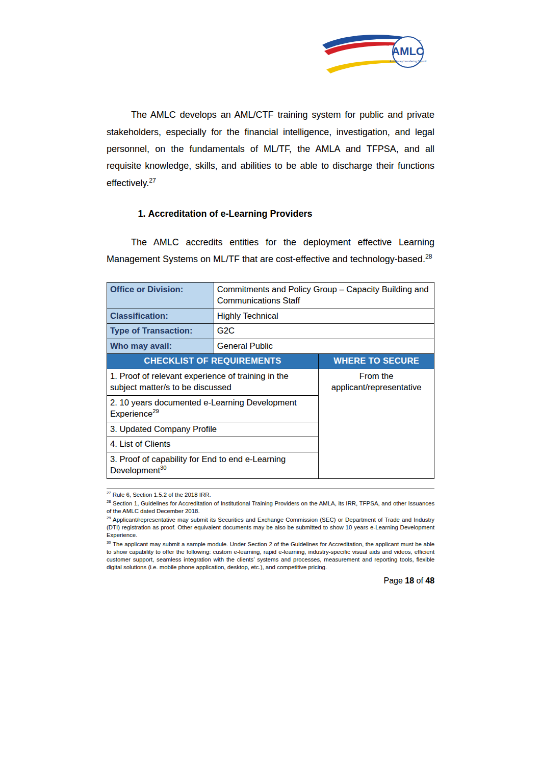AMLC Anti-Money Laundering Council
The AMLC develops an AML/CTF training system for public and private stakeholders, especially for the financial intelligence, investigation, and legal personnel, on the fundamentals of ML/TF, the AMLA and TFPSA, and all requisite knowledge, skills, and abilities to be able to discharge their functions effectively.27
Accreditation of e-Learning Providers
The AMLC accredits entities for the deployment effective Learning Management Systems on ML/TF that are cost-effective and technology-based.28
| Office or Division: | Commitments and Policy Group – Capacity Building and Communications Staff |
| Classification: | Highly Technical |
| Type of Transaction: | G2C |
| Who may avail: | General Public |
| CHECKLIST OF REQUIREMENTS | WHERE TO SECURE |
| 1. Proof of relevant experience of training in the subject matter/s to be discussed | From the applicant/representative |
| 2. 10 years documented e-Learning Development Experience 29 |
| 3. Updated Company Profile |
| 4. List of Clients |
| 3. Proof of capability for End to end e-Learning Development 30 |
27 Rule 6, Section 1.5.2 of the 2018 IRR.
28 Section 1, Guidelines for Accreditation of Institutional Training Providers on the AMLA, its IRR, TFPSA, and other Issuances of the AMLC dated December 2018.
29 Applicant/representative may submit its Securities and Exchange Commission (SEC) or Department of Trade and Industry (DTI) registration as proof. Other equivalent documents may be also be submitted to show 10 years e-Learning Development Experience.
30 The applicant may submit a sample module. Under Section 2 of the Guidelines for Accreditation, the applicant must be able to show capability to offer the following: custom e-learning, rapid e-learning, industry-specific visual aids and videos, efficient customer support, seamless integration with the clients’ systems and processes, measurement and reporting tools, flexible digital solutions (i.e. mobile phone application, desktop, etc.), and competitive pricing.
Page 18 of 48